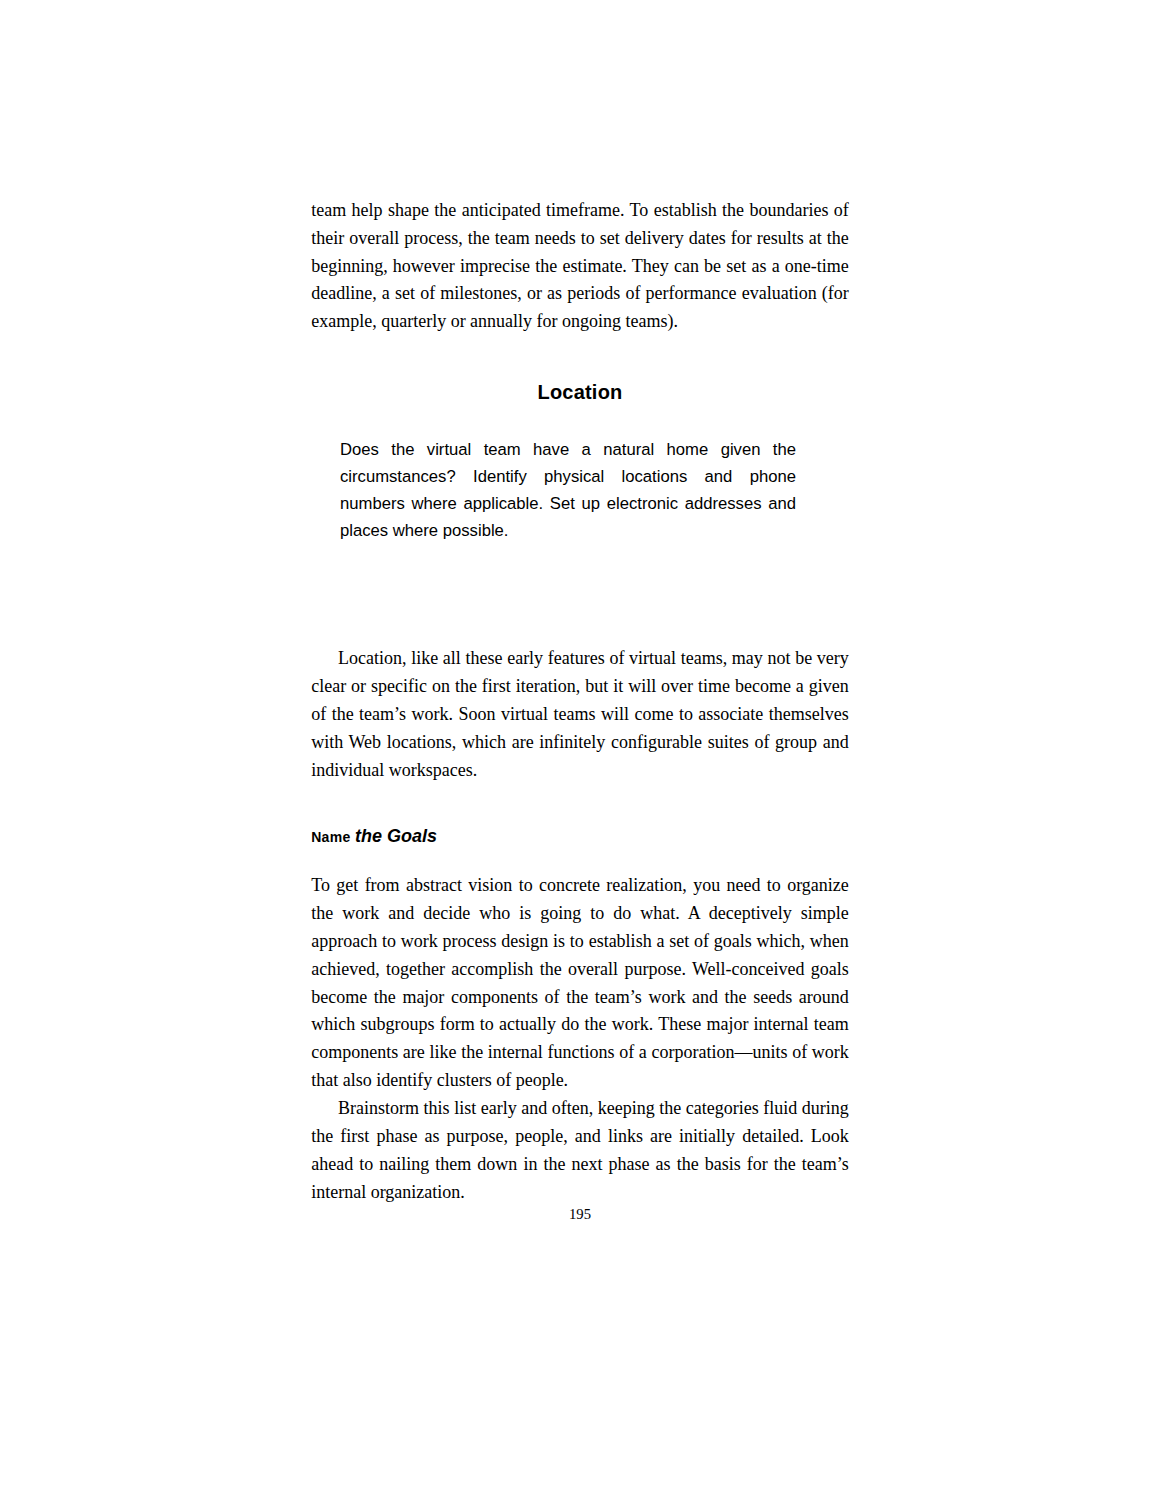team help shape the anticipated timeframe. To establish the boundaries of their overall process, the team needs to set delivery dates for results at the beginning, however imprecise the estimate. They can be set as a one-time deadline, a set of milestones, or as periods of performance evaluation (for example, quarterly or annually for ongoing teams).
Location
Does the virtual team have a natural home given the circumstances? Identify physical locations and phone numbers where applicable. Set up electronic addresses and places where possible.
Location, like all these early features of virtual teams, may not be very clear or specific on the first iteration, but it will over time become a given of the team’s work. Soon virtual teams will come to associate themselves with Web locations, which are infinitely configurable suites of group and individual workspaces.
Name the Goals
To get from abstract vision to concrete realization, you need to organize the work and decide who is going to do what. A deceptively simple approach to work process design is to establish a set of goals which, when achieved, together accomplish the overall purpose. Well-conceived goals become the major components of the team’s work and the seeds around which subgroups form to actually do the work. These major internal team components are like the internal functions of a corporation—units of work that also identify clusters of people.
Brainstorm this list early and often, keeping the categories fluid during the first phase as purpose, people, and links are initially detailed. Look ahead to nailing them down in the next phase as the basis for the team’s internal organization.
195